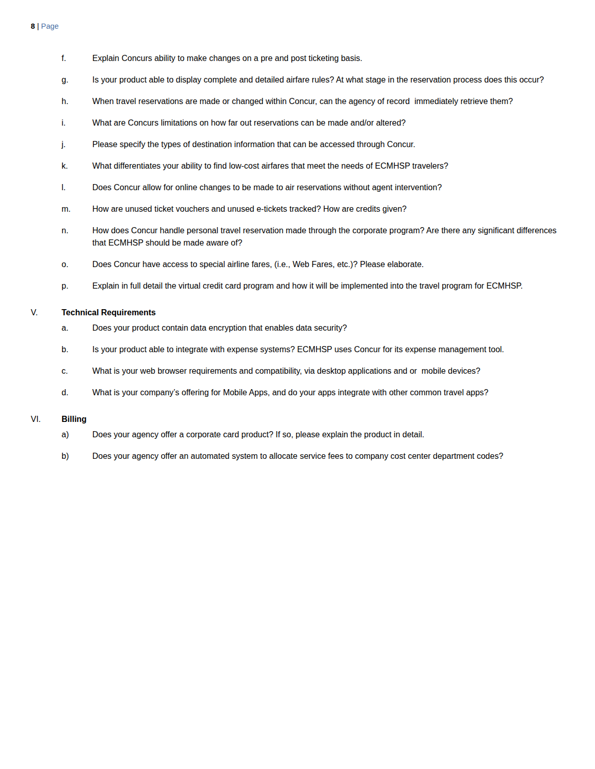8 | Page
f.
Explain Concurs ability to make changes on a pre and post ticketing basis.
g.
Is your product able to display complete and detailed airfare rules? At what stage in the reservation process does this occur?
h.
When travel reservations are made or changed within Concur, can the agency of record immediately retrieve them?
i.
What are Concurs limitations on how far out reservations can be made and/or altered?
j.
Please specify the types of destination information that can be accessed through Concur.
k.
What differentiates your ability to find low-cost airfares that meet the needs of ECMHSP travelers?
l.
Does Concur allow for online changes to be made to air reservations without agent intervention?
m.
How are unused ticket vouchers and unused e-tickets tracked? How are credits given?
n.
How does Concur handle personal travel reservation made through the corporate program? Are there any significant differences that ECMHSP should be made aware of?
o.
Does Concur have access to special airline fares, (i.e., Web Fares, etc.)? Please elaborate.
p.
Explain in full detail the virtual credit card program and how it will be implemented into the travel program for ECMHSP.
V.
Technical Requirements
a.
Does your product contain data encryption that enables data security?
b.
Is your product able to integrate with expense systems? ECMHSP uses Concur for its expense management tool.
c.
What is your web browser requirements and compatibility, via desktop applications and or mobile devices?
d.
What is your company’s offering for Mobile Apps, and do your apps integrate with other common travel apps?
VI.
Billing
a)
Does your agency offer a corporate card product? If so, please explain the product in detail.
b)
Does your agency offer an automated system to allocate service fees to company cost center department codes?